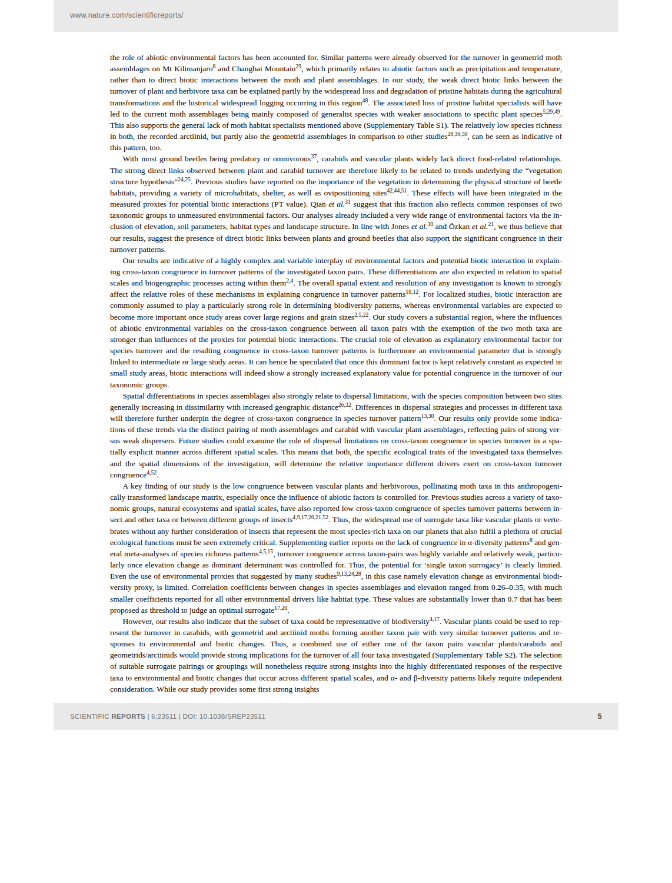www.nature.com/scientificreports/
the role of abiotic environmental factors has been accounted for. Similar patterns were already observed for the turnover in geometrid moth assemblages on Mt Kilimanjaro8 and Changbai Mountain29, which primarily relates to abiotic factors such as precipitation and temperature, rather than to direct biotic interactions between the moth and plant assemblages. In our study, the weak direct biotic links between the turnover of plant and herbivore taxa can be explained partly by the widespread loss and degradation of pristine habitats during the agricultural transformations and the historical widespread logging occurring in this region48. The associated loss of pristine habitat specialists will have led to the current moth assemblages being mainly composed of generalist species with weaker associations to specific plant species5,29,49. This also supports the general lack of moth habitat specialists mentioned above (Supplementary Table S1). The relatively low species richness in both, the recorded arctiinid, but partly also the geometrid assemblages in comparison to other studies28,36,50, can be seen as indicative of this pattern, too.
With most ground beetles being predatory or omnivorous37, carabids and vascular plants widely lack direct food-related relationships. The strong direct links observed between plant and carabid turnover are therefore likely to be related to trends underlying the “vegetation structure hypothesis”24,25. Previous studies have reported on the importance of the vegetation in determining the physical structure of beetle habitats, providing a variety of microhabitats, shelter, as well as ovipositioning sites42,44,51. These effects will have been integrated in the measured proxies for potential biotic interactions (PT value). Qian et al.31 suggest that this fraction also reflects common responses of two taxonomic groups to unmeasured environmental factors. Our analyses already included a very wide range of environmental factors via the inclusion of elevation, soil parameters, habitat types and landscape structure. In line with Jones et al.30 and Özkan et al.21, we thus believe that our results, suggest the presence of direct biotic links between plants and ground beetles that also support the significant congruence in their turnover patterns.
Our results are indicative of a highly complex and variable interplay of environmental factors and potential biotic interaction in explaining cross-taxon congruence in turnover patterns of the investigated taxon pairs. These differentiations are also expected in relation to spatial scales and biogeographic processes acting within them2,4. The overall spatial extent and resolution of any investigation is known to strongly affect the relative roles of these mechanisms in explaining congruence in turnover patterns10,12. For localized studies, biotic interaction are commonly assumed to play a particularly strong role in determining biodiversity patterns, whereas environmental variables are expected to become more important once study areas cover large regions and grain sizes2,5,22. Our study covers a substantial region, where the influences of abiotic environmental variables on the cross-taxon congruence between all taxon pairs with the exemption of the two moth taxa are stronger than influences of the proxies for potential biotic interactions. The crucial role of elevation as explanatory environmental factor for species turnover and the resulting congruence in cross-taxon turnover patterns is furthermore an environmental parameter that is strongly linked to intermediate or large study areas. It can hence be speculated that once this dominant factor is kept relatively constant as expected in small study areas, biotic interactions will indeed show a strongly increased explanatory value for potential congruence in the turnover of our taxonomic groups.
Spatial differentiations in species assemblages also strongly relate to dispersal limitations, with the species composition between two sites generally increasing in dissimilarity with increased geographic distance26,32. Differences in dispersal strategies and processes in different taxa will therefore further underpin the degree of cross-taxon congruence in species turnover pattern13,30. Our results only provide some indications of these trends via the distinct pairing of moth assemblages and carabid with vascular plant assemblages, reflecting pairs of strong versus weak dispersers. Future studies could examine the role of dispersal limitations on cross-taxon congruence in species turnover in a spatially explicit manner across different spatial scales. This means that both, the specific ecological traits of the investigated taxa themselves and the spatial dimensions of the investigation, will determine the relative importance different drivers exert on cross-taxon turnover congruence4,52.
A key finding of our study is the low congruence between vascular plants and herbivorous, pollinating moth taxa in this anthropogenically transformed landscape matrix, especially once the influence of abiotic factors is controlled for. Previous studies across a variety of taxonomic groups, natural ecosystems and spatial scales, have also reported low cross-taxon congruence of species turnover patterns between insect and other taxa or between different groups of insects4,9,17,20,21,52. Thus, the widespread use of surrogate taxa like vascular plants or vertebrates without any further consideration of insects that represent the most species-rich taxa on our planets that also fulfil a plethora of crucial ecological functions must be seen extremely critical. Supplementing earlier reports on the lack of congruence in α-diversity patterns8 and general meta-analyses of species richness patterns4,5,15, turnover congruence across taxon-pairs was highly variable and relatively weak, particularly once elevation change as dominant determinant was controlled for. Thus, the potential for ‘single taxon surrogacy’ is clearly limited. Even the use of environmental proxies that suggested by many studies9,13,24,28, in this case namely elevation change as environmental biodiversity proxy, is limited. Correlation coefficients between changes in species assemblages and elevation ranged from 0.26–0.35, with much smaller coefficients reported for all other environmental drivers like habitat type. These values are substantially lower than 0.7 that has been proposed as threshold to judge an optimal surrogate17,20.
However, our results also indicate that the subset of taxa could be representative of biodiversity4,17. Vascular plants could be used to represent the turnover in carabids, with geometrid and arctiinid moths forming another taxon pair with very similar turnover patterns and responses to environmental and biotic changes. Thus, a combined use of either one of the taxon pairs vascular plants/carabids and geometrids/arctiinids would provide strong implications for the turnover of all four taxa investigated (Supplementary Table S2). The selection of suitable surrogate pairings or groupings will nonetheless require strong insights into the highly differentiated responses of the respective taxa to environmental and biotic changes that occur across different spatial scales, and α- and β-diversity patterns likely require independent consideration. While our study provides some first strong insights
Scientific Reports | 6:23511 | DOI: 10.1038/srep23511 5